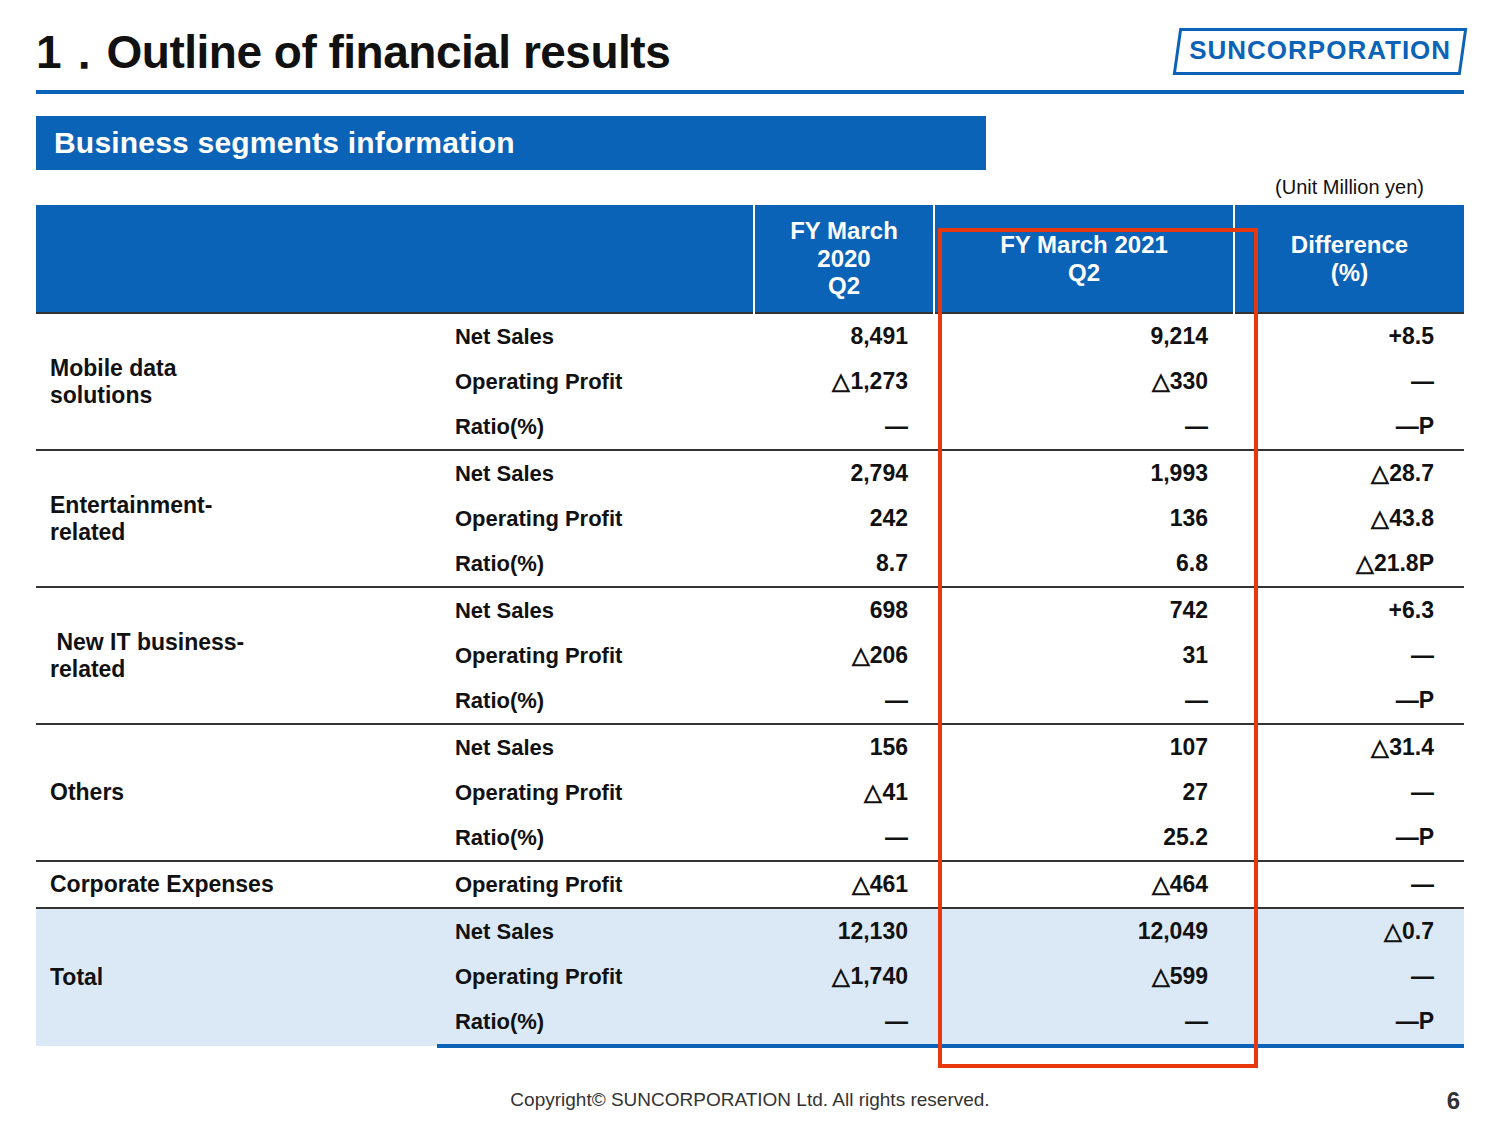1．Outline of financial results
SUNCORPORATION
Business segments information
(Unit Million yen)
| | FY March 2020 Q2 | FY March 2021 Q2 | Difference (%) |
| --- | --- | --- | --- |
| Mobile data solutions | Net Sales | 8,491 | 9,214 | +8.5 |
| Operating Profit | △1,273 | △330 | — |
| Ratio(%) | — | — | —P |
| Entertainment- related | Net Sales | 2,794 | 1,993 | △28.7 |
| Operating Profit | 242 | 136 | △43.8 |
| Ratio(%) | 8.7 | 6.8 | △21.8P |
| New IT business- related | Net Sales | 698 | 742 | +6.3 |
| Operating Profit | △206 | 31 | — |
| Ratio(%) | — | — | —P |
| Others | Net Sales | 156 | 107 | △31.4 |
| Operating Profit | △41 | 27 | — |
| Ratio(%) | — | 25.2 | —P |
| Corporate Expenses | Operating Profit | △461 | △464 | — |
| Total | Net Sales | 12,130 | 12,049 | △0.7 |
| Operating Profit | △1,740 | △599 | — |
| Ratio(%) | — | — | —P |
Copyright© SUNCORPORATION Ltd. All rights reserved.
6